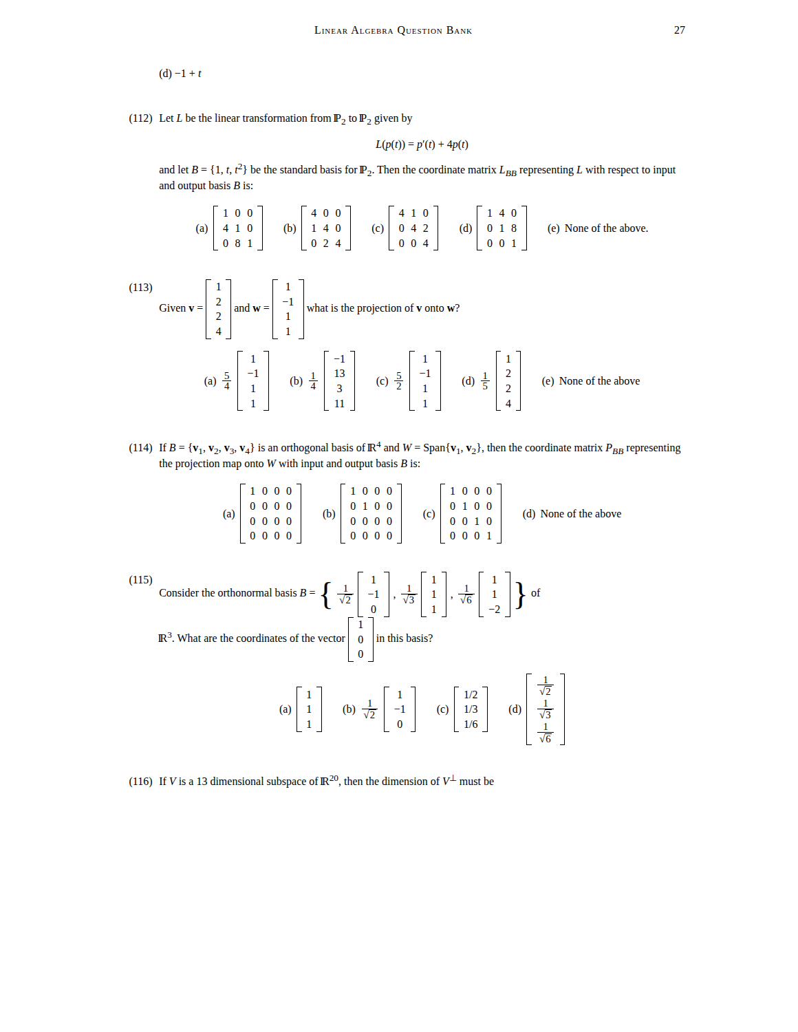Linear Algebra Question Bank 27
(d) −1 + t
(112) Let L be the linear transformation from P2 to P2 given by
L(p(t)) = p′(t) + 4p(t)
and let B = {1, t, t2} be the standard basis for P2. Then the coordinate matrix LBB representing L with respect to input and output basis B is:
(a)
| 1 | 0 | 0 |
| 4 | 1 | 0 |
| 0 | 8 | 1 |
(b)
| 4 | 0 | 0 |
| 1 | 4 | 0 |
| 0 | 2 | 4 |
(c)
| 4 | 1 | 0 |
| 0 | 4 | 2 |
| 0 | 0 | 4 |
(d)
| 1 | 4 | 0 |
| 0 | 1 | 8 |
| 0 | 0 | 1 |
(e) None of the above.
(113) Given v =
| 1 |
| 2 |
| 2 |
| 4 |
and w =
| 1 |
| −1 |
| 1 |
| 1 |
what is the projection of v onto w?
(a) 54
| 1 |
| −1 |
| 1 |
| 1 |
(b) 14
| −1 |
| 13 |
| 3 |
| 11 |
(c) 52
| 1 |
| −1 |
| 1 |
| 1 |
(d) 15
| 1 |
| 2 |
| 2 |
| 4 |
(e) None of the above
(114) If B = {v1, v2, v3, v4} is an orthogonal basis of R4 and W = Span{v1, v2}, then the coordinate matrix PBB representing the projection map onto W with input and output basis B is:
(a)
| 1 | 0 | 0 | 0 |
| 0 | 0 | 0 | 0 |
| 0 | 0 | 0 | 0 |
| 0 | 0 | 0 | 0 |
(b)
| 1 | 0 | 0 | 0 |
| 0 | 1 | 0 | 0 |
| 0 | 0 | 0 | 0 |
| 0 | 0 | 0 | 0 |
(c)
| 1 | 0 | 0 | 0 |
| 0 | 1 | 0 | 0 |
| 0 | 0 | 1 | 0 |
| 0 | 0 | 0 | 1 |
(d) None of the above
(115) Consider the orthonormal basis B = { 1√2
| 1 |
| −1 |
| 0 |
, 1√3
| 1 |
| 1 |
| 1 |
, 1√6
| 1 |
| 1 |
| −2 |
} of
R3. What are the coordinates of the vector
| 1 |
| 0 |
| 0 |
in this basis?
(a)
| 1 |
| 1 |
| 1 |
(b) 1√2
| 1 |
| −1 |
| 0 |
(c)
| 1/2 |
| 1/3 |
| 1/6 |
(d)
| 1 √ 2 |
| 1 √ 3 |
| 1 √ 6 |
(116) If V is a 13 dimensional subspace of R20, then the dimension of V⊥ must be